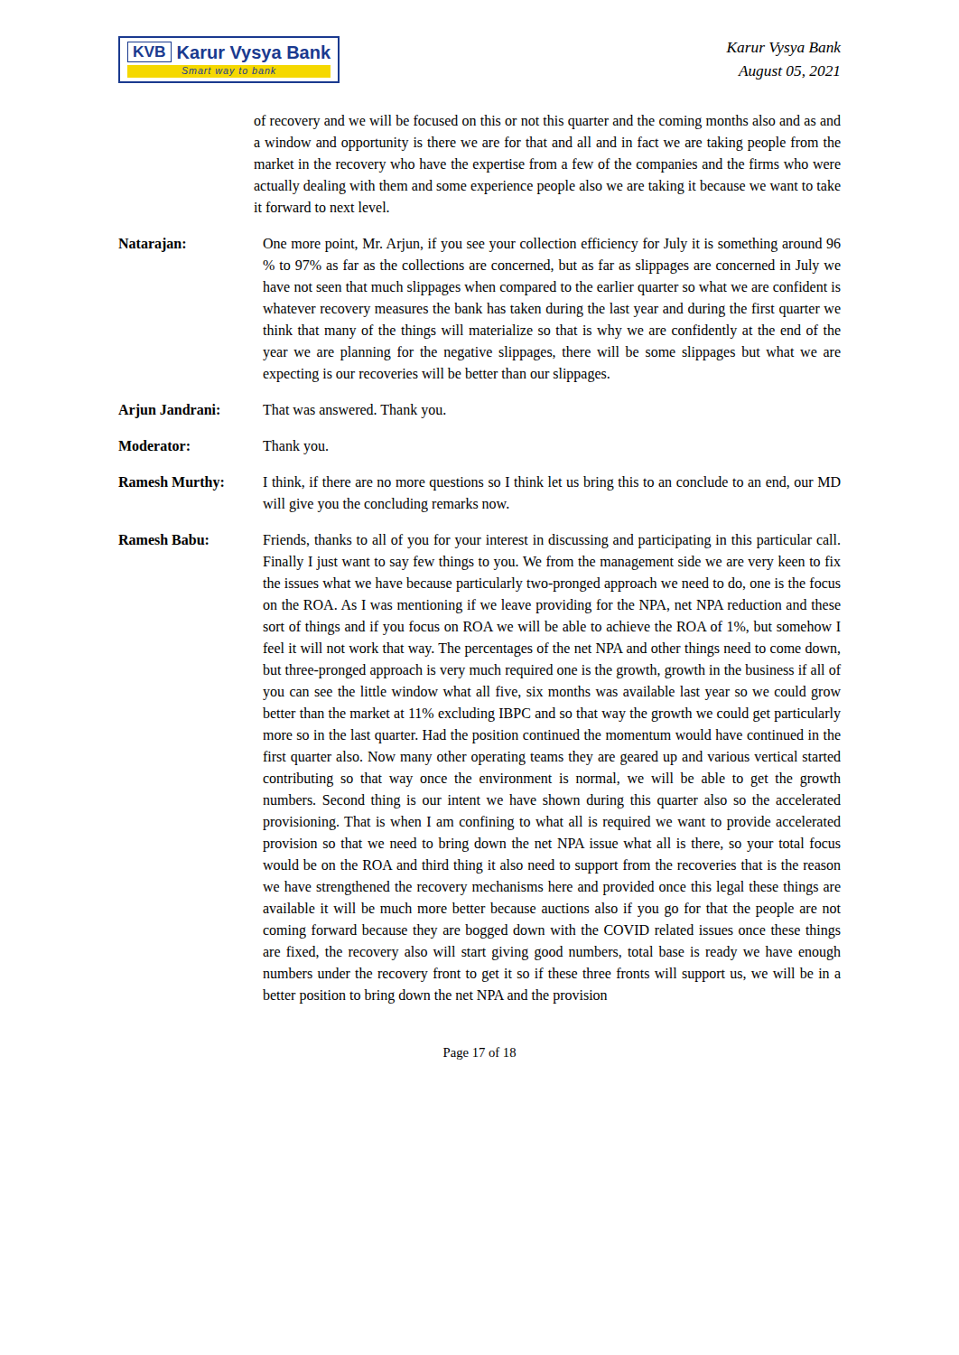KVB Karur Vysya Bank
Smart way to bank
Karur Vysya Bank
August 05, 2021
of recovery and we will be focused on this or not this quarter and the coming months also and as and a window and opportunity is there we are for that and all and in fact we are taking people from the market in the recovery who have the expertise from a few of the companies and the firms who were actually dealing with them and some experience people also we are taking it because we want to take it forward to next level.
Natarajan:
One more point, Mr. Arjun, if you see your collection efficiency for July it is something around 96 % to 97% as far as the collections are concerned, but as far as slippages are concerned in July we have not seen that much slippages when compared to the earlier quarter so what we are confident is whatever recovery measures the bank has taken during the last year and during the first quarter we think that many of the things will materialize so that is why we are confidently at the end of the year we are planning for the negative slippages, there will be some slippages but what we are expecting is our recoveries will be better than our slippages.
Arjun Jandrani:
That was answered. Thank you.
Moderator:
Thank you.
Ramesh Murthy:
I think, if there are no more questions so I think let us bring this to an conclude to an end, our MD will give you the concluding remarks now.
Ramesh Babu:
Friends, thanks to all of you for your interest in discussing and participating in this particular call. Finally I just want to say few things to you. We from the management side we are very keen to fix the issues what we have because particularly two-pronged approach we need to do, one is the focus on the ROA. As I was mentioning if we leave providing for the NPA, net NPA reduction and these sort of things and if you focus on ROA we will be able to achieve the ROA of 1%, but somehow I feel it will not work that way. The percentages of the net NPA and other things need to come down, but three-pronged approach is very much required one is the growth, growth in the business if all of you can see the little window what all five, six months was available last year so we could grow better than the market at 11% excluding IBPC and so that way the growth we could get particularly more so in the last quarter. Had the position continued the momentum would have continued in the first quarter also. Now many other operating teams they are geared up and various vertical started contributing so that way once the environment is normal, we will be able to get the growth numbers. Second thing is our intent we have shown during this quarter also so the accelerated provisioning. That is when I am confining to what all is required we want to provide accelerated provision so that we need to bring down the net NPA issue what all is there, so your total focus would be on the ROA and third thing it also need to support from the recoveries that is the reason we have strengthened the recovery mechanisms here and provided once this legal these things are available it will be much more better because auctions also if you go for that the people are not coming forward because they are bogged down with the COVID related issues once these things are fixed, the recovery also will start giving good numbers, total base is ready we have enough numbers under the recovery front to get it so if these three fronts will support us, we will be in a better position to bring down the net NPA and the provision
Page 17 of 18